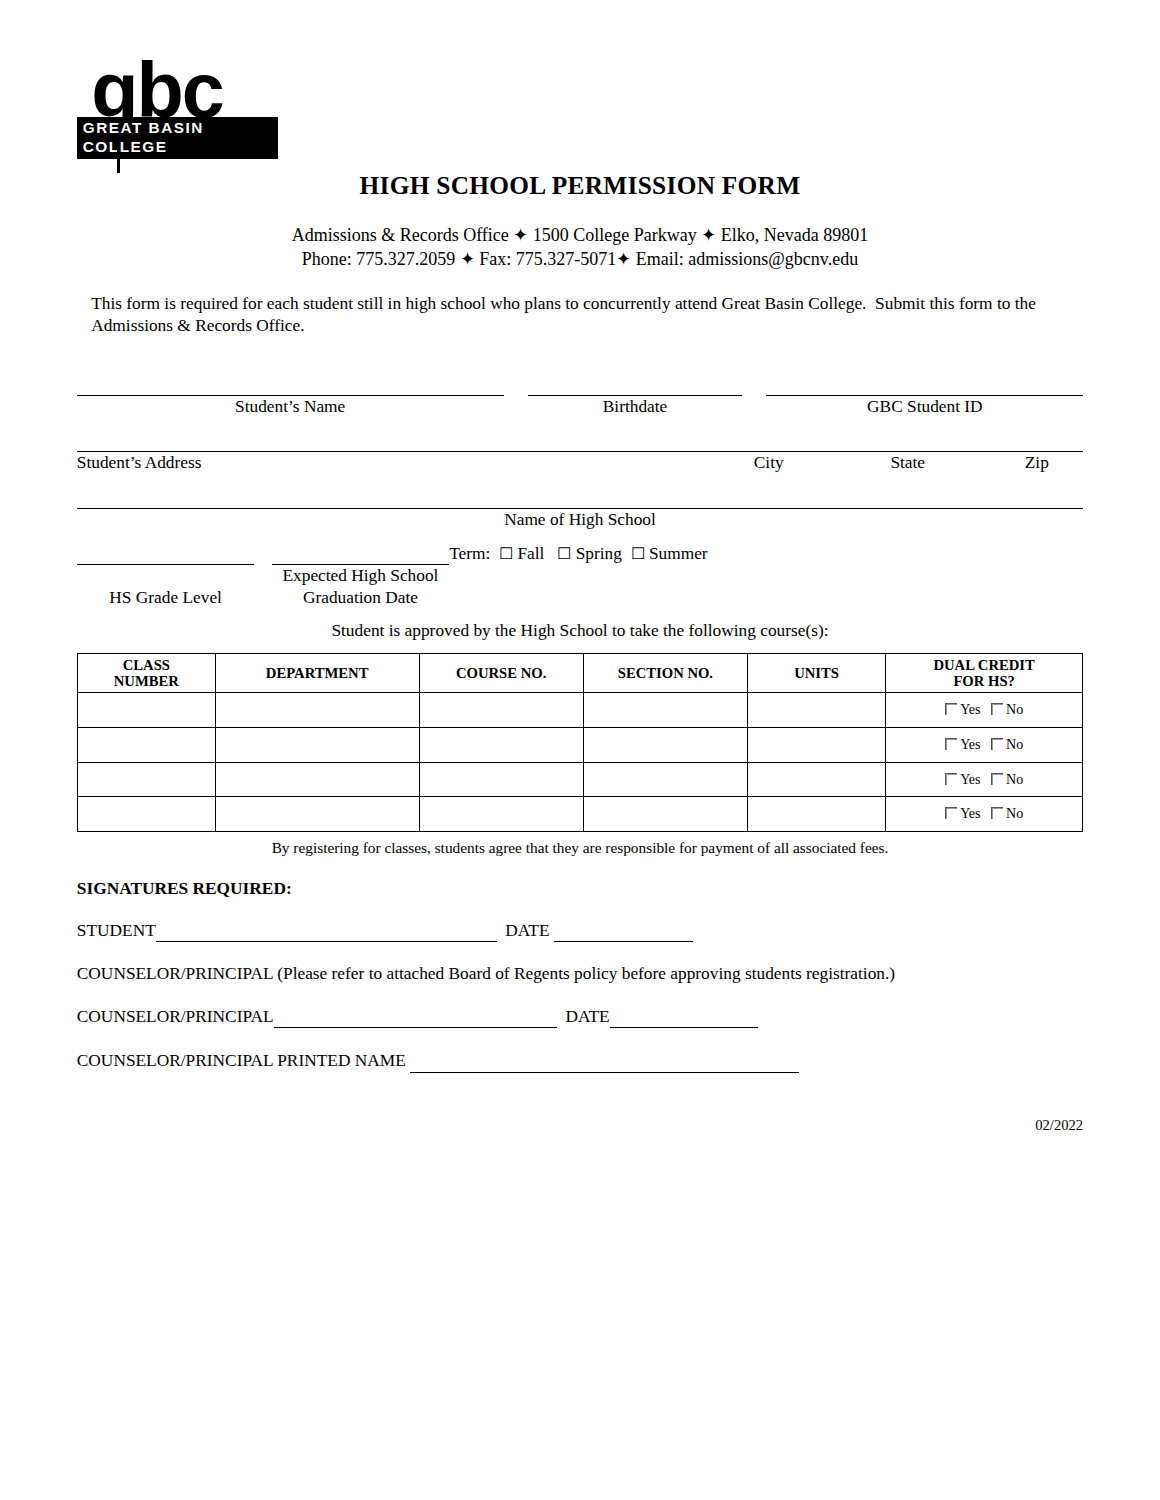gbc
GREAT BASIN COLLEGE
HIGH SCHOOL PERMISSION FORM
Admissions & Records Office ✦ 1500 College Parkway ✦ Elko, Nevada 89801
Phone: 775.327.2059 ✦ Fax: 775.327-5071✦ Email: admissions@gbcnv.edu
This form is required for each student still in high school who plans to concurrently attend Great Basin College. Submit this form to the Admissions & Records Office.
| Student’s Name | | Birthdate | | GBC Student ID |
| Student’s Address | | City | | State | | Zip |
| Name of High School |
| | | | Term: ☐ Fall ☐ Spring ☐ Summer |
| HS Grade Level | | Expected High School Graduation Date | |
Student is approved by the High School to take the following course(s):
| CLASS NUMBER | DEPARTMENT | COURSE NO. | SECTION NO. | UNITS | DUAL CREDIT FOR HS? |
| --- | --- | --- | --- | --- | --- |
| | | | | | Yes No |
| | | | | | Yes No |
| | | | | | Yes No |
| | | | | | Yes No |
By registering for classes, students agree that they are responsible for payment of all associated fees.
SIGNATURES REQUIRED:
STUDENT DATE
COUNSELOR/PRINCIPAL (Please refer to attached Board of Regents policy before approving students registration.)
COUNSELOR/PRINCIPAL DATE
COUNSELOR/PRINCIPAL PRINTED NAME
02/2022